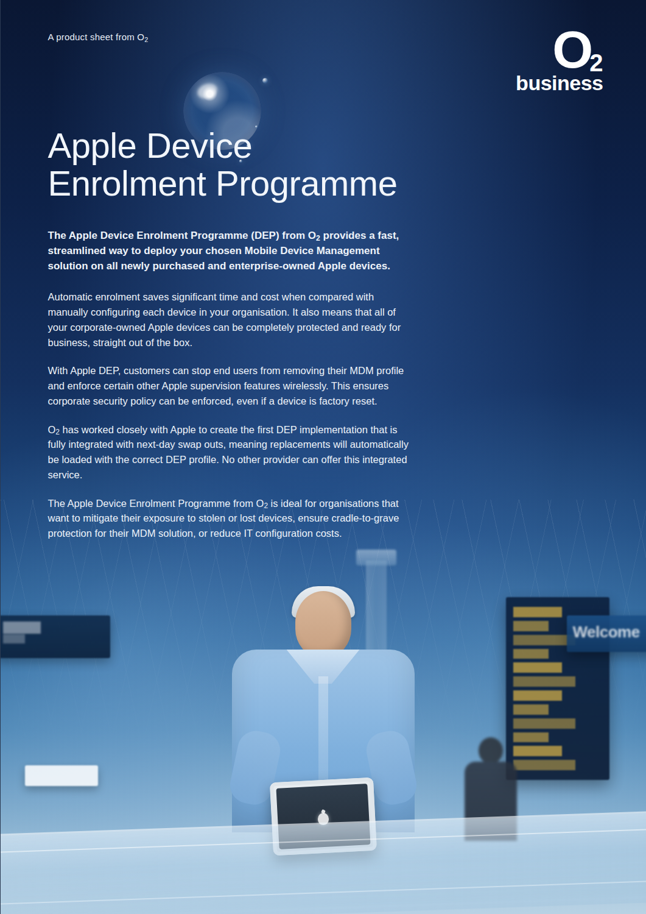A product sheet from O2
O 2 business
Apple Device
Enrolment Programme
The Apple Device Enrolment Programme (DEP) from O2 provides a fast, streamlined way to deploy your chosen Mobile Device Management solution on all newly purchased and enterprise-owned Apple devices.
Automatic enrolment saves significant time and cost when compared with manually configuring each device in your organisation. It also means that all of your corporate-owned Apple devices can be completely protected and ready for business, straight out of the box.
With Apple DEP, customers can stop end users from removing their MDM profile and enforce certain other Apple supervision features wirelessly. This ensures corporate security policy can be enforced, even if a device is factory reset.
O2 has worked closely with Apple to create the first DEP implementation that is fully integrated with next-day swap outs, meaning replacements will automatically be loaded with the correct DEP profile. No other provider can offer this integrated service.
The Apple Device Enrolment Programme from O2 is ideal for organisations that want to mitigate their exposure to stolen or lost devices, ensure cradle-to-grave protection for their MDM solution, or reduce IT configuration costs.